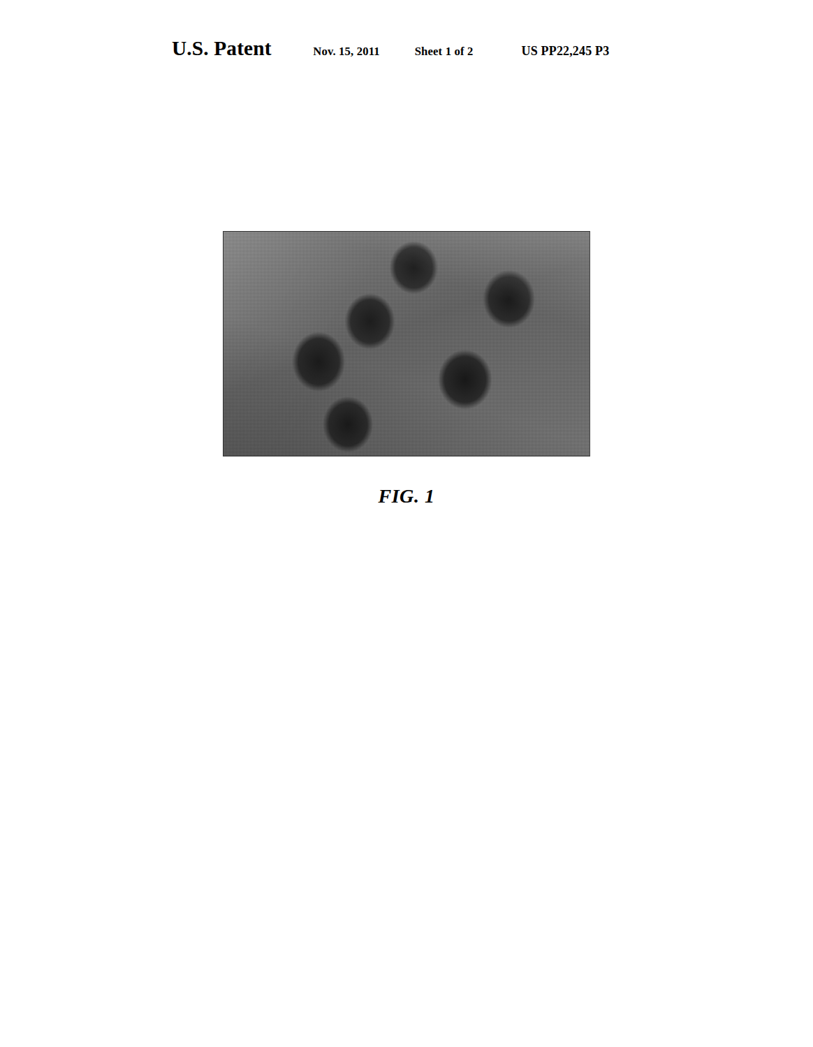U.S. Patent Nov. 15, 2011 Sheet 1 of 2 US PP22,245 P3
FIG. 1